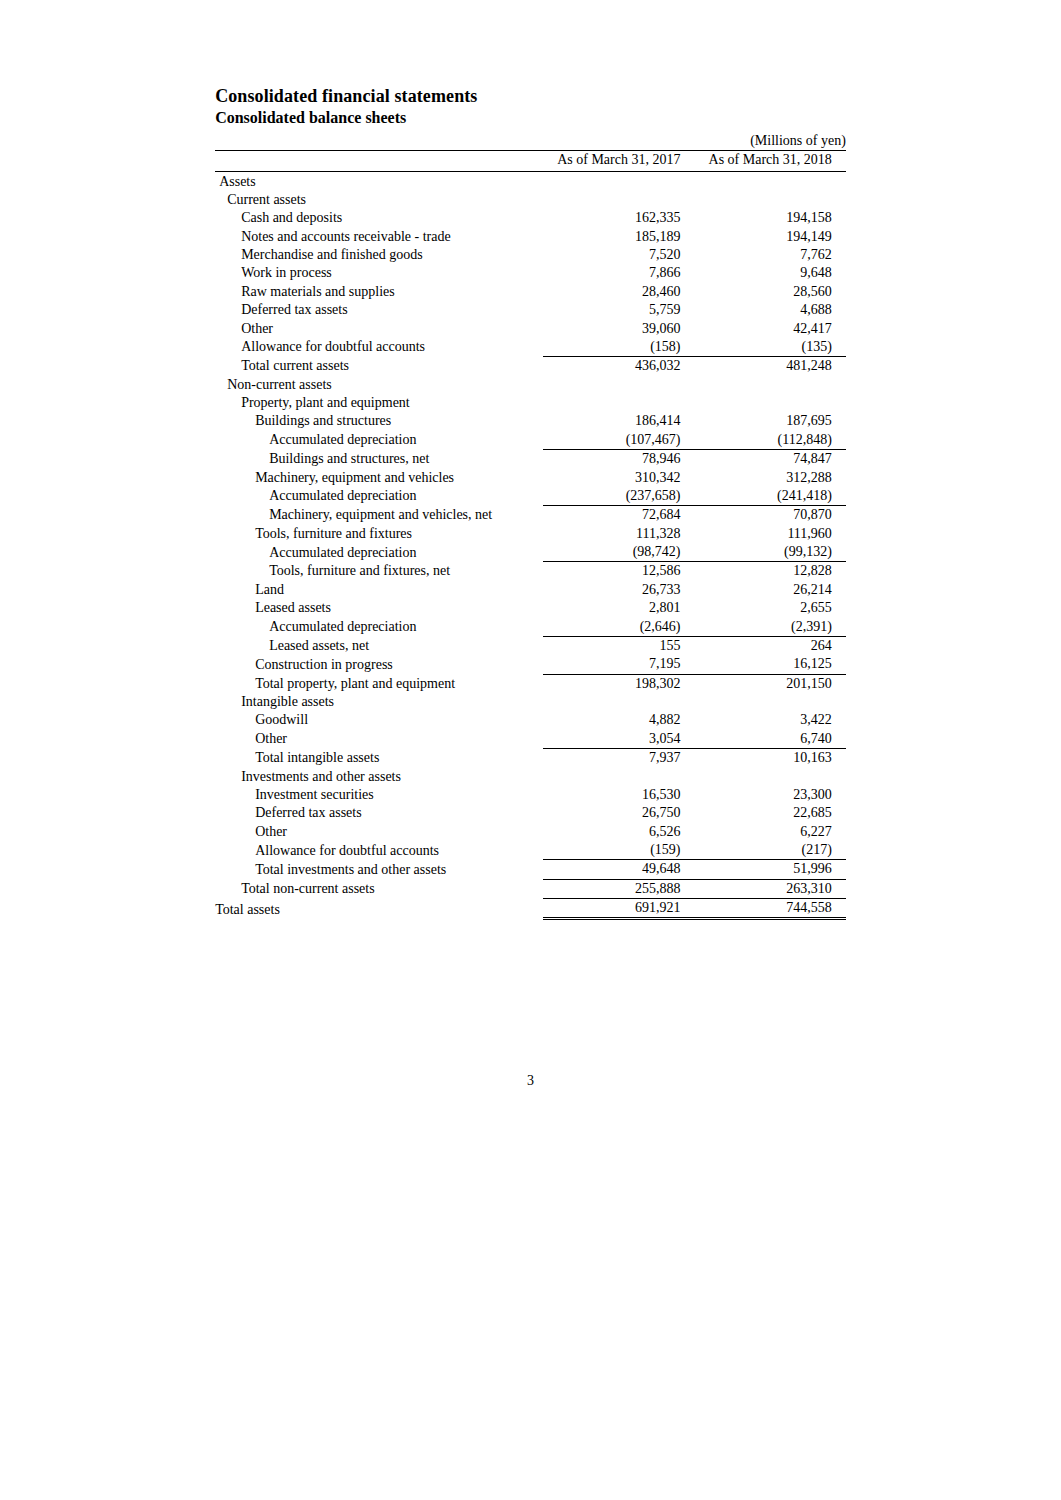Consolidated financial statements
Consolidated balance sheets
(Millions of yen)
| | As of March 31, 2017 | As of March 31, 2018 |
| --- | --- | --- |
| Assets | | |
| Current assets | | |
| Cash and deposits | 162,335 | 194,158 |
| Notes and accounts receivable - trade | 185,189 | 194,149 |
| Merchandise and finished goods | 7,520 | 7,762 |
| Work in process | 7,866 | 9,648 |
| Raw materials and supplies | 28,460 | 28,560 |
| Deferred tax assets | 5,759 | 4,688 |
| Other | 39,060 | 42,417 |
| Allowance for doubtful accounts | (158) | (135) |
| Total current assets | 436,032 | 481,248 |
| Non-current assets | | |
| Property, plant and equipment | | |
| Buildings and structures | 186,414 | 187,695 |
| Accumulated depreciation | (107,467) | (112,848) |
| Buildings and structures, net | 78,946 | 74,847 |
| Machinery, equipment and vehicles | 310,342 | 312,288 |
| Accumulated depreciation | (237,658) | (241,418) |
| Machinery, equipment and vehicles, net | 72,684 | 70,870 |
| Tools, furniture and fixtures | 111,328 | 111,960 |
| Accumulated depreciation | (98,742) | (99,132) |
| Tools, furniture and fixtures, net | 12,586 | 12,828 |
| Land | 26,733 | 26,214 |
| Leased assets | 2,801 | 2,655 |
| Accumulated depreciation | (2,646) | (2,391) |
| Leased assets, net | 155 | 264 |
| Construction in progress | 7,195 | 16,125 |
| Total property, plant and equipment | 198,302 | 201,150 |
| Intangible assets | | |
| Goodwill | 4,882 | 3,422 |
| Other | 3,054 | 6,740 |
| Total intangible assets | 7,937 | 10,163 |
| Investments and other assets | | |
| Investment securities | 16,530 | 23,300 |
| Deferred tax assets | 26,750 | 22,685 |
| Other | 6,526 | 6,227 |
| Allowance for doubtful accounts | (159) | (217) |
| Total investments and other assets | 49,648 | 51,996 |
| Total non-current assets | 255,888 | 263,310 |
| Total assets | 691,921 | 744,558 |
3